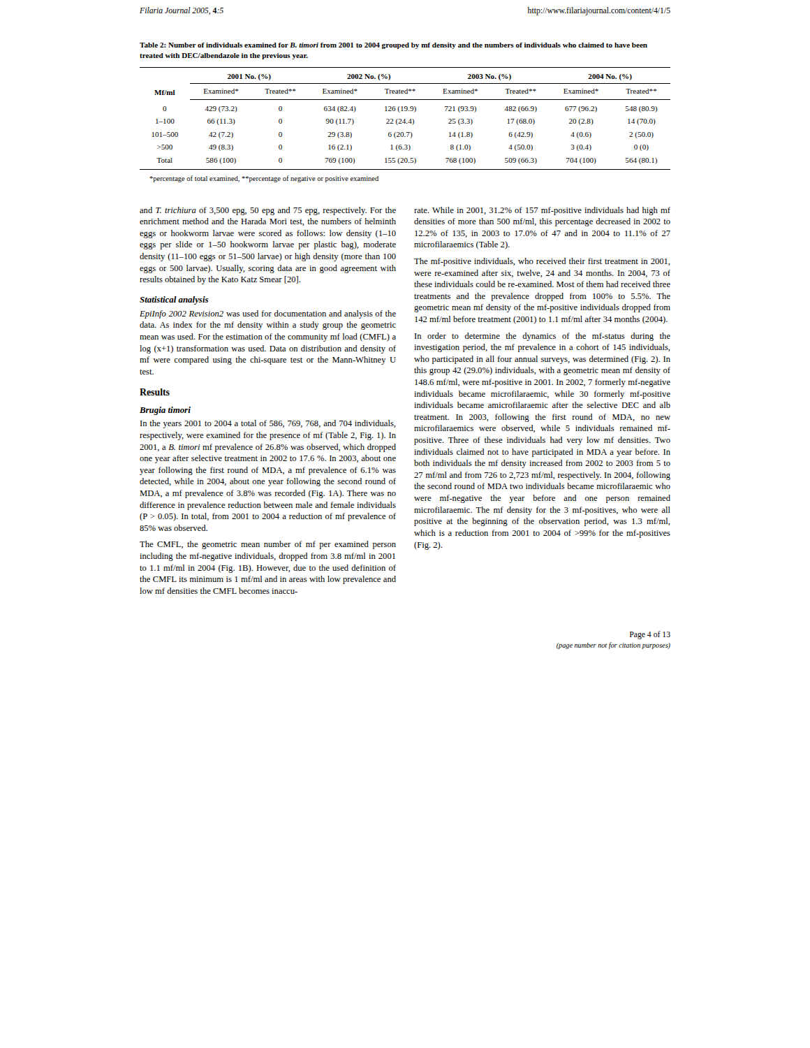Filaria Journal 2005, 4:5
http://www.filariajournal.com/content/4/1/5
Table 2: Number of individuals examined for B. timori from 2001 to 2004 grouped by mf density and the numbers of individuals who claimed to have been treated with DEC/albendazole in the previous year.
| Mf/ml | 2001 No. (%) | 2002 No. (%) | 2003 No. (%) | 2004 No. (%) |
| --- | --- | --- | --- | --- |
| Examined* | Treated** | Examined* | Treated** | Examined* | Treated** | Examined* | Treated** |
| 0 | 429 (73.2) | 0 | 634 (82.4) | 126 (19.9) | 721 (93.9) | 482 (66.9) | 677 (96.2) | 548 (80.9) |
| 1–100 | 66 (11.3) | 0 | 90 (11.7) | 22 (24.4) | 25 (3.3) | 17 (68.0) | 20 (2.8) | 14 (70.0) |
| 101–500 | 42 (7.2) | 0 | 29 (3.8) | 6 (20.7) | 14 (1.8) | 6 (42.9) | 4 (0.6) | 2 (50.0) |
| >500 | 49 (8.3) | 0 | 16 (2.1) | 1 (6.3) | 8 (1.0) | 4 (50.0) | 3 (0.4) | 0 (0) |
| Total | 586 (100) | 0 | 769 (100) | 155 (20.5) | 768 (100) | 509 (66.3) | 704 (100) | 564 (80.1) |
*percentage of total examined, **percentage of negative or positive examined
and T. trichiura of 3,500 epg, 50 epg and 75 epg, respectively. For the enrichment method and the Harada Mori test, the numbers of helminth eggs or hookworm larvae were scored as follows: low density (1–10 eggs per slide or 1–50 hookworm larvae per plastic bag), moderate density (11–100 eggs or 51–500 larvae) or high density (more than 100 eggs or 500 larvae). Usually, scoring data are in good agreement with results obtained by the Kato Katz Smear [20].
Statistical analysis
EpiInfo 2002 Revision2 was used for documentation and analysis of the data. As index for the mf density within a study group the geometric mean was used. For the estimation of the community mf load (CMFL) a log (x+1) transformation was used. Data on distribution and density of mf were compared using the chi-square test or the Mann-Whitney U test.
Results
Brugia timori
In the years 2001 to 2004 a total of 586, 769, 768, and 704 individuals, respectively, were examined for the presence of mf (Table 2, Fig. 1). In 2001, a B. timori mf prevalence of 26.8% was observed, which dropped one year after selective treatment in 2002 to 17.6 %. In 2003, about one year following the first round of MDA, a mf prevalence of 6.1% was detected, while in 2004, about one year following the second round of MDA, a mf prevalence of 3.8% was recorded (Fig. 1A). There was no difference in prevalence reduction between male and female individuals (P > 0.05). In total, from 2001 to 2004 a reduction of mf prevalence of 85% was observed.
The CMFL, the geometric mean number of mf per examined person including the mf-negative individuals, dropped from 3.8 mf/ml in 2001 to 1.1 mf/ml in 2004 (Fig. 1B). However, due to the used definition of the CMFL its minimum is 1 mf/ml and in areas with low prevalence and low mf densities the CMFL becomes inaccu-
rate. While in 2001, 31.2% of 157 mf-positive individuals had high mf densities of more than 500 mf/ml, this percentage decreased in 2002 to 12.2% of 135, in 2003 to 17.0% of 47 and in 2004 to 11.1% of 27 microfilaraemics (Table 2).
The mf-positive individuals, who received their first treatment in 2001, were re-examined after six, twelve, 24 and 34 months. In 2004, 73 of these individuals could be re-examined. Most of them had received three treatments and the prevalence dropped from 100% to 5.5%. The geometric mean mf density of the mf-positive individuals dropped from 142 mf/ml before treatment (2001) to 1.1 mf/ml after 34 months (2004).
In order to determine the dynamics of the mf-status during the investigation period, the mf prevalence in a cohort of 145 individuals, who participated in all four annual surveys, was determined (Fig. 2). In this group 42 (29.0%) individuals, with a geometric mean mf density of 148.6 mf/ml, were mf-positive in 2001. In 2002, 7 formerly mf-negative individuals became microfilaraemic, while 30 formerly mf-positive individuals became amicrofilaraemic after the selective DEC and alb treatment. In 2003, following the first round of MDA, no new microfilaraemics were observed, while 5 individuals remained mf-positive. Three of these individuals had very low mf densities. Two individuals claimed not to have participated in MDA a year before. In both individuals the mf density increased from 2002 to 2003 from 5 to 27 mf/ml and from 726 to 2,723 mf/ml, respectively. In 2004, following the second round of MDA two individuals became microfilaraemic who were mf-negative the year before and one person remained microfilaraemic. The mf density for the 3 mf-positives, who were all positive at the beginning of the observation period, was 1.3 mf/ml, which is a reduction from 2001 to 2004 of >99% for the mf-positives (Fig. 2).
Page 4 of 13
(page number not for citation purposes)